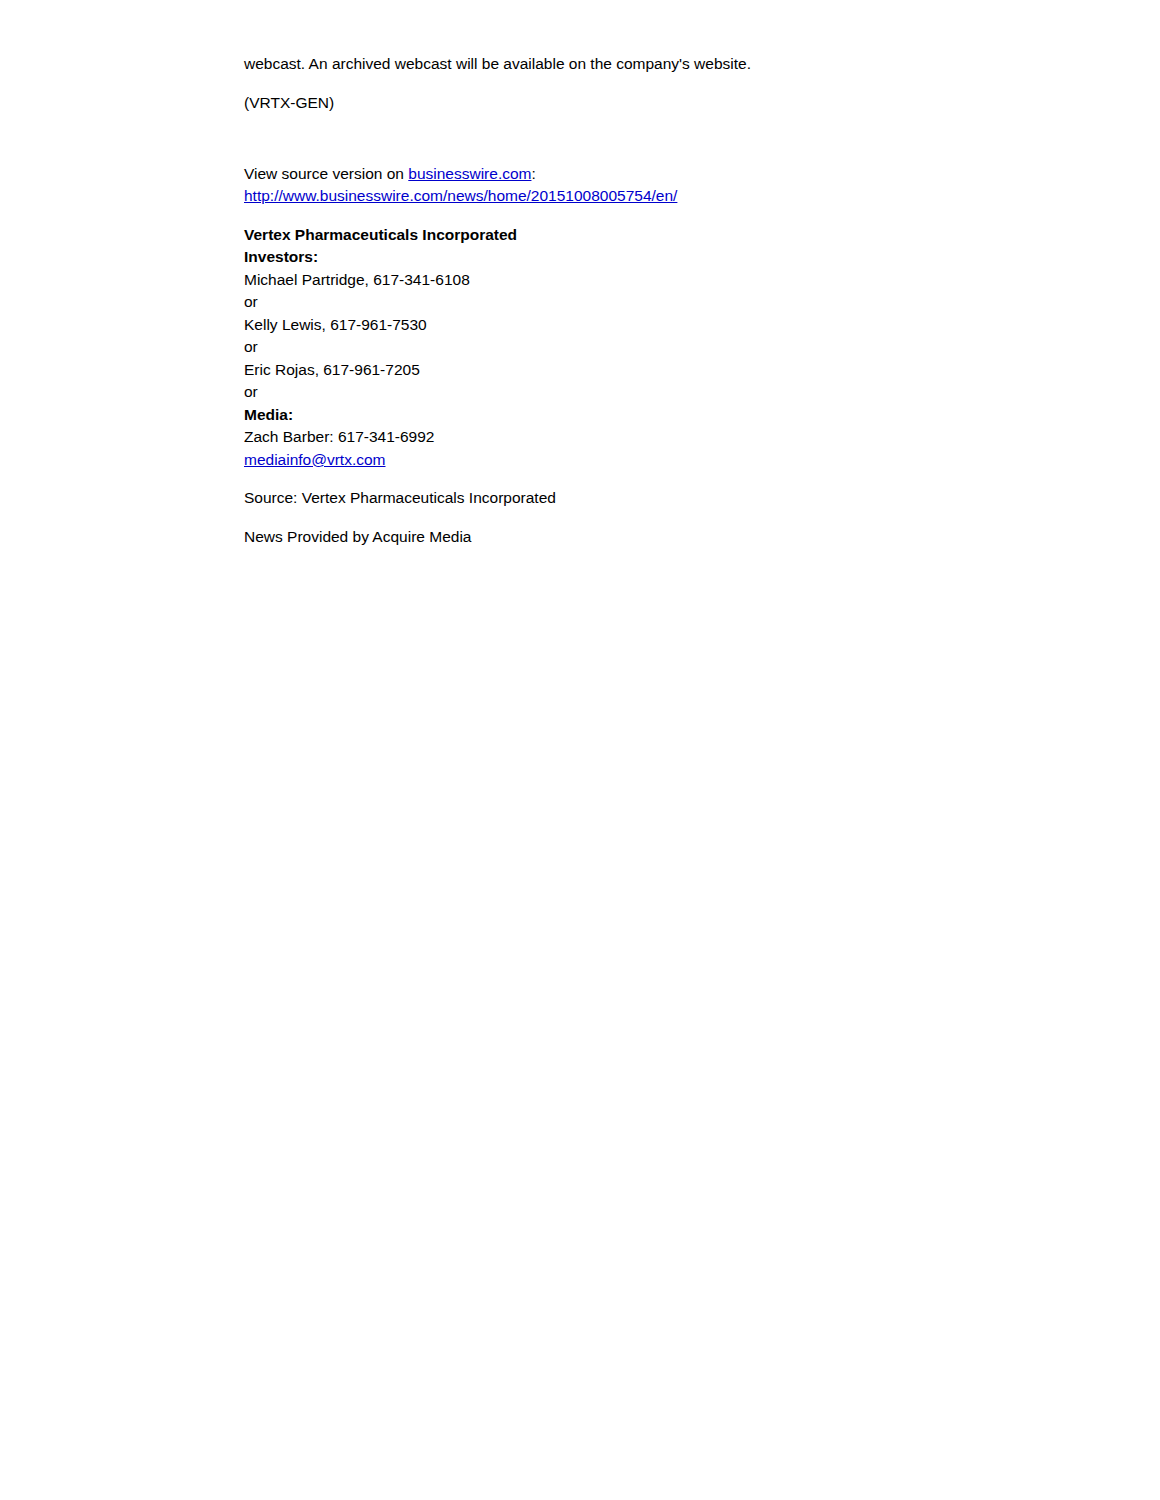webcast. An archived webcast will be available on the company's website.
(VRTX-GEN)
View source version on businesswire.com: http://www.businesswire.com/news/home/20151008005754/en/
Vertex Pharmaceuticals Incorporated
Investors:
Michael Partridge, 617-341-6108
or
Kelly Lewis, 617-961-7530
or
Eric Rojas, 617-961-7205
or
Media:
Zach Barber: 617-341-6992
mediainfo@vrtx.com
Source: Vertex Pharmaceuticals Incorporated
News Provided by Acquire Media